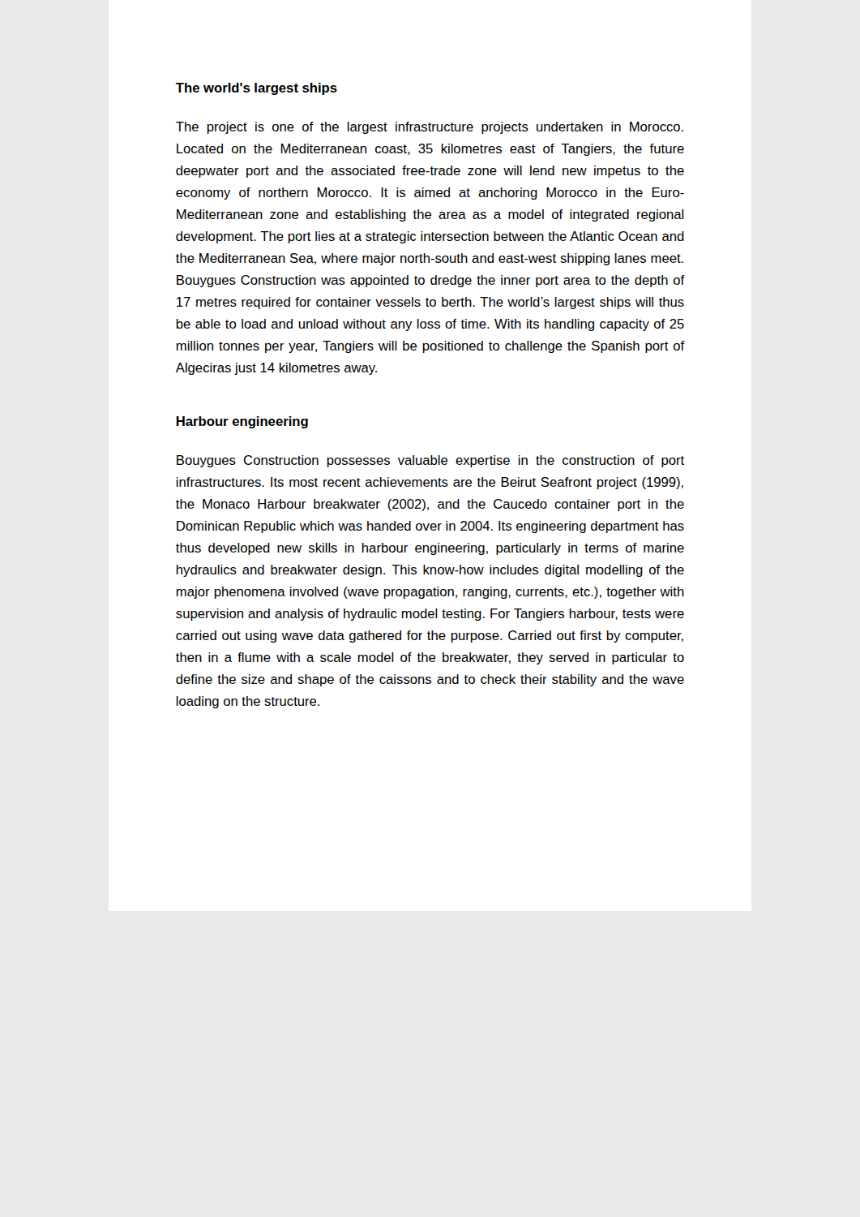The world's largest ships
The project is one of the largest infrastructure projects undertaken in Morocco. Located on the Mediterranean coast, 35 kilometres east of Tangiers, the future deepwater port and the associated free-trade zone will lend new impetus to the economy of northern Morocco. It is aimed at anchoring Morocco in the Euro-Mediterranean zone and establishing the area as a model of integrated regional development. The port lies at a strategic intersection between the Atlantic Ocean and the Mediterranean Sea, where major north-south and east-west shipping lanes meet. Bouygues Construction was appointed to dredge the inner port area to the depth of 17 metres required for container vessels to berth. The world’s largest ships will thus be able to load and unload without any loss of time. With its handling capacity of 25 million tonnes per year, Tangiers will be positioned to challenge the Spanish port of Algeciras just 14 kilometres away.
Harbour engineering
Bouygues Construction possesses valuable expertise in the construction of port infrastructures. Its most recent achievements are the Beirut Seafront project (1999), the Monaco Harbour breakwater (2002), and the Caucedo container port in the Dominican Republic which was handed over in 2004. Its engineering department has thus developed new skills in harbour engineering, particularly in terms of marine hydraulics and breakwater design. This know-how includes digital modelling of the major phenomena involved (wave propagation, ranging, currents, etc.), together with supervision and analysis of hydraulic model testing. For Tangiers harbour, tests were carried out using wave data gathered for the purpose. Carried out first by computer, then in a flume with a scale model of the breakwater, they served in particular to define the size and shape of the caissons and to check their stability and the wave loading on the structure.